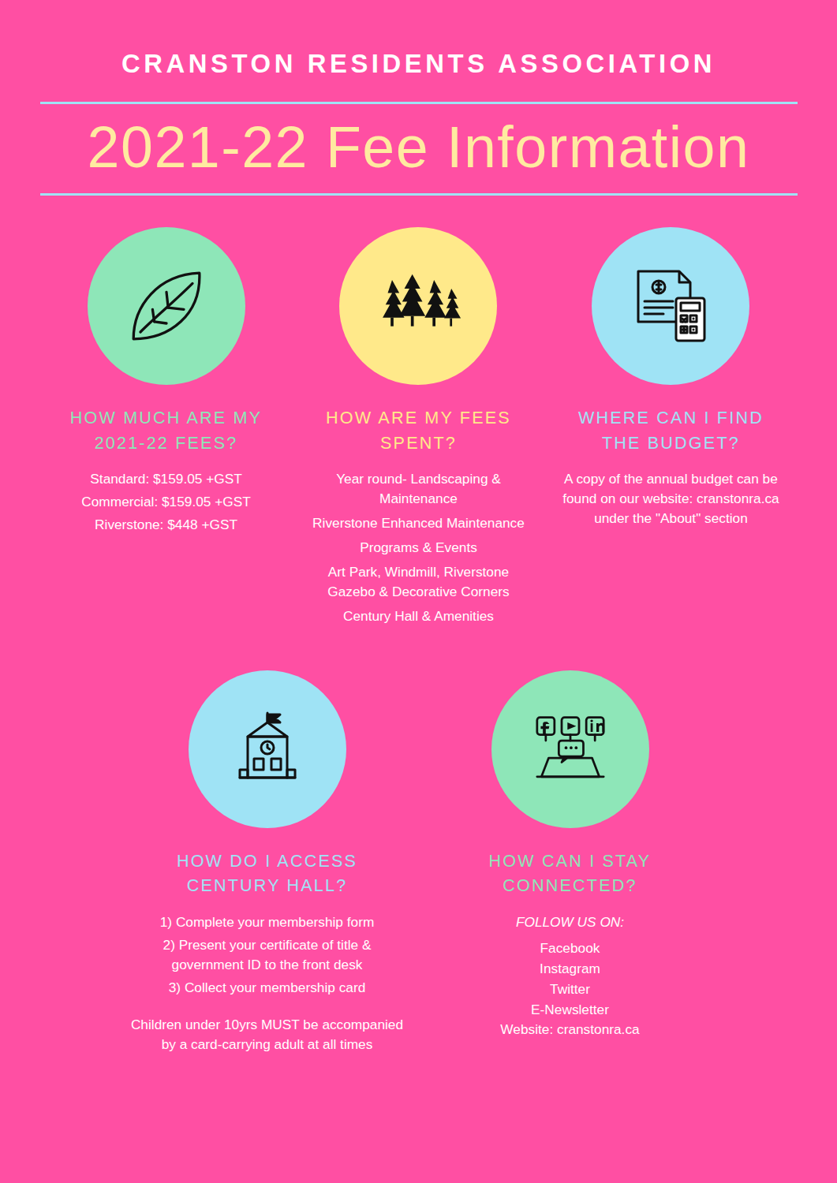Cranston Residents Association
2021-22 Fee Information
How much are my 2021-22 fees?
Standard: $159.05 +GST
Commercial: $159.05 +GST
Riverstone: $448 +GST
How are my fees spent?
Year round- Landscaping & Maintenance
Riverstone Enhanced Maintenance
Programs & Events
Art Park, Windmill, Riverstone Gazebo & Decorative Corners
Century Hall & Amenities
Where can I find the budget?
A copy of the annual budget can be found on our website: cranstonra.ca under the "About" section
How do I access Century Hall?
Complete your membership form
Present your certificate of title & government ID to the front desk
Collect your membership card
Children under 10yrs MUST be accompanied by a card-carrying adult at all times
How can I stay connected?
FOLLOW US ON:
Facebook
Instagram
Twitter
E-Newsletter
Website: cranstonra.ca